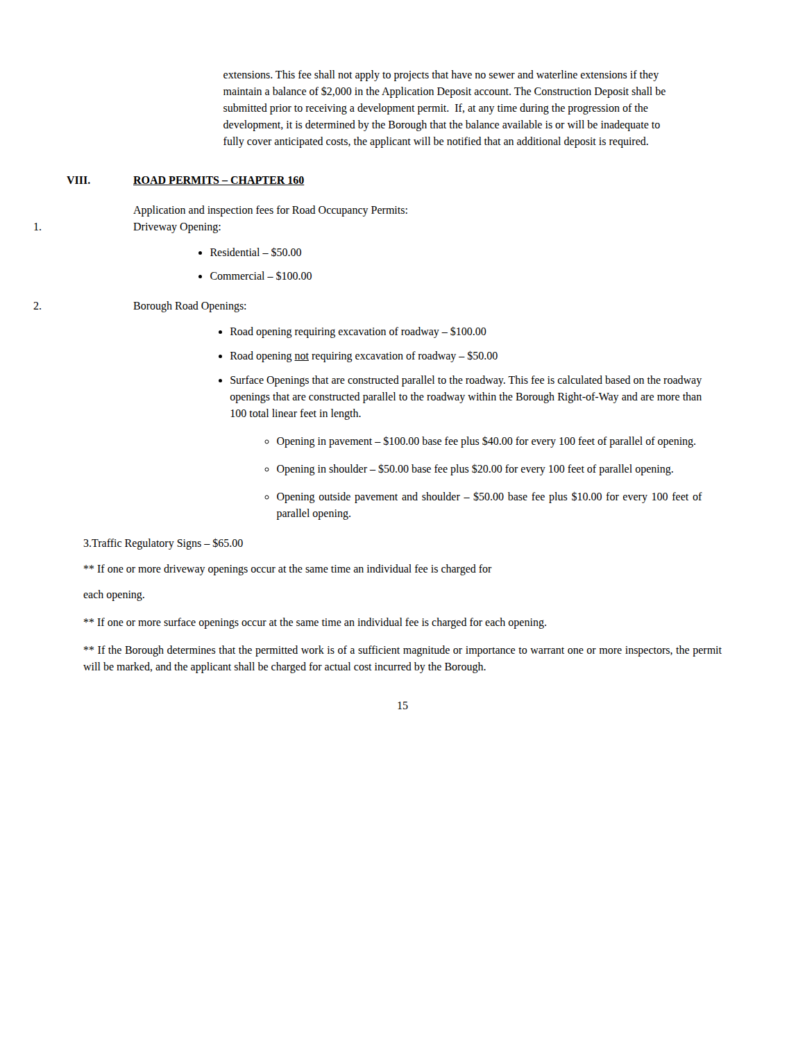extensions. This fee shall not apply to projects that have no sewer and waterline extensions if they maintain a balance of $2,000 in the Application Deposit account. The Construction Deposit shall be submitted prior to receiving a development permit. If, at any time during the progression of the development, it is determined by the Borough that the balance available is or will be inadequate to fully cover anticipated costs, the applicant will be notified that an additional deposit is required.
VIII.
ROAD PERMITS – CHAPTER 160
Application and inspection fees for Road Occupancy Permits:
1. Driveway Opening:
Residential – $50.00
Commercial – $100.00
2. Borough Road Openings:
Road opening requiring excavation of roadway – $100.00
Road opening not requiring excavation of roadway – $50.00
Surface Openings that are constructed parallel to the roadway. This fee is calculated based on the roadway openings that are constructed parallel to the roadway within the Borough Right-of-Way and are more than 100 total linear feet in length.
Opening in pavement – $100.00 base fee plus $40.00 for every 100 feet of parallel of opening.
Opening in shoulder – $50.00 base fee plus $20.00 for every 100 feet of parallel opening.
Opening outside pavement and shoulder – $50.00 base fee plus $10.00 for every 100 feet of parallel opening.
3. Traffic Regulatory Signs – $65.00
** If one or more driveway openings occur at the same time an individual fee is charged for
each opening.
** If one or more surface openings occur at the same time an individual fee is charged for each opening.
** If the Borough determines that the permitted work is of a sufficient magnitude or importance to warrant one or more inspectors, the permit will be marked, and the applicant shall be charged for actual cost incurred by the Borough.
15